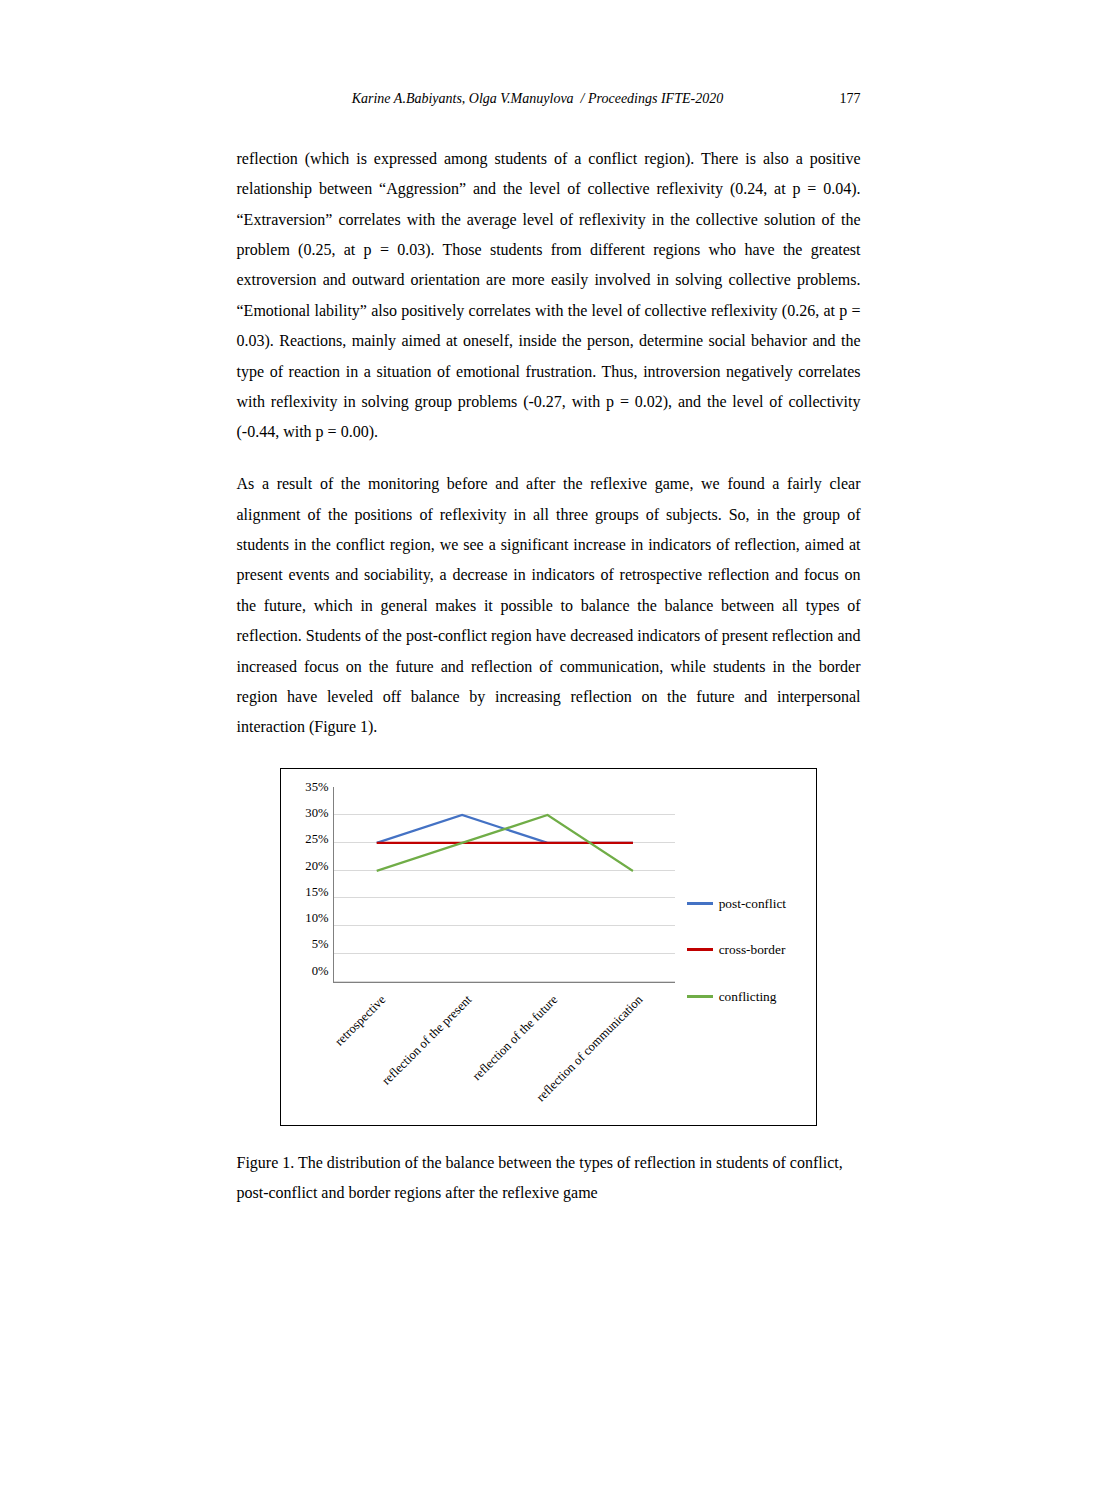Karine A.Babiyants, Olga V.Manuylova / Proceedings IFTE-2020 177
reflection (which is expressed among students of a conflict region). There is also a positive relationship between “Aggression” and the level of collective reflexivity (0.24, at p = 0.04). “Extraversion” correlates with the average level of reflexivity in the collective solution of the problem (0.25, at p = 0.03). Those students from different regions who have the greatest extroversion and outward orientation are more easily involved in solving collective problems. “Emotional lability” also positively correlates with the level of collective reflexivity (0.26, at p = 0.03). Reactions, mainly aimed at oneself, inside the person, determine social behavior and the type of reaction in a situation of emotional frustration. Thus, introversion negatively correlates with reflexivity in solving group problems (-0.27, with p = 0.02), and the level of collectivity (-0.44, with p = 0.00).
As a result of the monitoring before and after the reflexive game, we found a fairly clear alignment of the positions of reflexivity in all three groups of subjects. So, in the group of students in the conflict region, we see a significant increase in indicators of reflection, aimed at present events and sociability, a decrease in indicators of retrospective reflection and focus on the future, which in general makes it possible to balance the balance between all types of reflection. Students of the post-conflict region have decreased indicators of present reflection and increased focus on the future and reflection of communication, while students in the border region have leveled off balance by increasing reflection on the future and interpersonal interaction (Figure 1).
35% 30% 25% 20% 15% 10% 5% 0%
retrospective
reflection of the present
reflection of the future
reflection of communication
post-conflict
cross-border
conflicting
Figure 1. The distribution of the balance between the types of reflection in students of conflict, post-conflict and border regions after the reflexive game